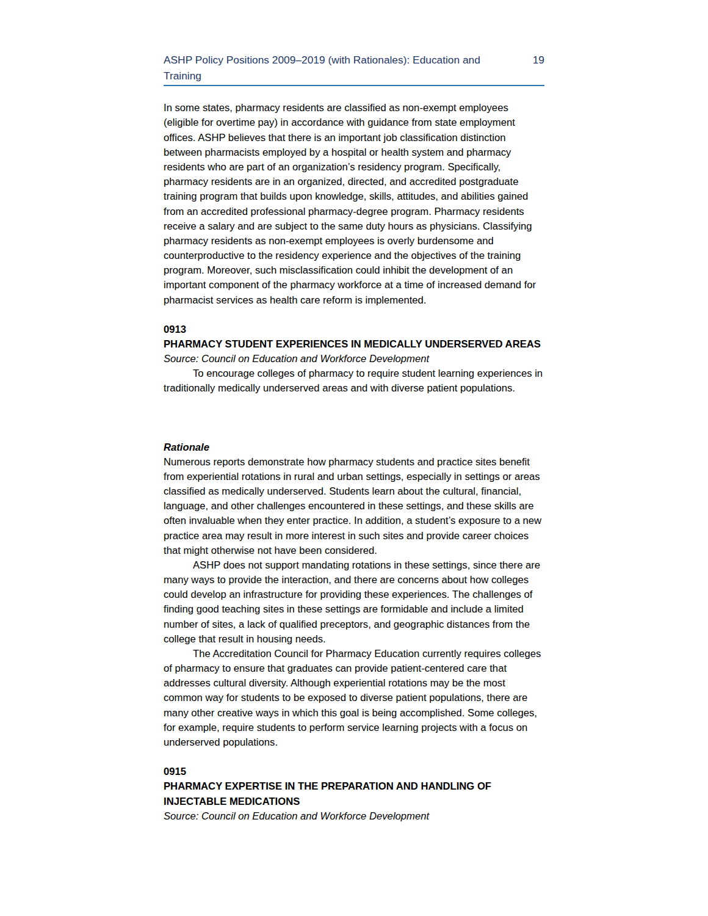ASHP Policy Positions 2009–2019 (with Rationales): Education and Training 19
In some states, pharmacy residents are classified as non-exempt employees (eligible for overtime pay) in accordance with guidance from state employment offices. ASHP believes that there is an important job classification distinction between pharmacists employed by a hospital or health system and pharmacy residents who are part of an organization’s residency program. Specifically, pharmacy residents are in an organized, directed, and accredited postgraduate training program that builds upon knowledge, skills, attitudes, and abilities gained from an accredited professional pharmacy-degree program. Pharmacy residents receive a salary and are subject to the same duty hours as physicians. Classifying pharmacy residents as non-exempt employees is overly burdensome and counterproductive to the residency experience and the objectives of the training program. Moreover, such misclassification could inhibit the development of an important component of the pharmacy workforce at a time of increased demand for pharmacist services as health care reform is implemented.
0913
PHARMACY STUDENT EXPERIENCES IN MEDICALLY UNDERSERVED AREAS
Source: Council on Education and Workforce Development
To encourage colleges of pharmacy to require student learning experiences in traditionally medically underserved areas and with diverse patient populations.
Rationale
Numerous reports demonstrate how pharmacy students and practice sites benefit from experiential rotations in rural and urban settings, especially in settings or areas classified as medically underserved. Students learn about the cultural, financial, language, and other challenges encountered in these settings, and these skills are often invaluable when they enter practice. In addition, a student’s exposure to a new practice area may result in more interest in such sites and provide career choices that might otherwise not have been considered.
ASHP does not support mandating rotations in these settings, since there are many ways to provide the interaction, and there are concerns about how colleges could develop an infrastructure for providing these experiences. The challenges of finding good teaching sites in these settings are formidable and include a limited number of sites, a lack of qualified preceptors, and geographic distances from the college that result in housing needs.
The Accreditation Council for Pharmacy Education currently requires colleges of pharmacy to ensure that graduates can provide patient-centered care that addresses cultural diversity. Although experiential rotations may be the most common way for students to be exposed to diverse patient populations, there are many other creative ways in which this goal is being accomplished. Some colleges, for example, require students to perform service learning projects with a focus on underserved populations.
0915
PHARMACY EXPERTISE IN THE PREPARATION AND HANDLING OF INJECTABLE MEDICATIONS
Source: Council on Education and Workforce Development